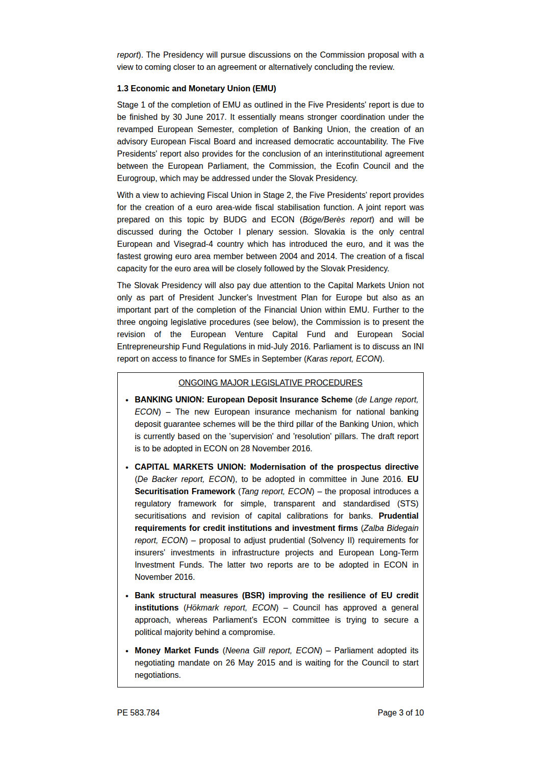report). The Presidency will pursue discussions on the Commission proposal with a view to coming closer to an agreement or alternatively concluding the review.
1.3 Economic and Monetary Union (EMU)
Stage 1 of the completion of EMU as outlined in the Five Presidents' report is due to be finished by 30 June 2017. It essentially means stronger coordination under the revamped European Semester, completion of Banking Union, the creation of an advisory European Fiscal Board and increased democratic accountability. The Five Presidents' report also provides for the conclusion of an interinstitutional agreement between the European Parliament, the Commission, the Ecofin Council and the Eurogroup, which may be addressed under the Slovak Presidency.
With a view to achieving Fiscal Union in Stage 2, the Five Presidents' report provides for the creation of a euro area-wide fiscal stabilisation function. A joint report was prepared on this topic by BUDG and ECON (Böge/Berès report) and will be discussed during the October I plenary session. Slovakia is the only central European and Visegrad-4 country which has introduced the euro, and it was the fastest growing euro area member between 2004 and 2014. The creation of a fiscal capacity for the euro area will be closely followed by the Slovak Presidency.
The Slovak Presidency will also pay due attention to the Capital Markets Union not only as part of President Juncker's Investment Plan for Europe but also as an important part of the completion of the Financial Union within EMU. Further to the three ongoing legislative procedures (see below), the Commission is to present the revision of the European Venture Capital Fund and European Social Entrepreneurship Fund Regulations in mid-July 2016. Parliament is to discuss an INI report on access to finance for SMEs in September (Karas report, ECON).
ONGOING MAJOR LEGISLATIVE PROCEDURES
BANKING UNION: European Deposit Insurance Scheme (de Lange report, ECON) – The new European insurance mechanism for national banking deposit guarantee schemes will be the third pillar of the Banking Union, which is currently based on the 'supervision' and 'resolution' pillars. The draft report is to be adopted in ECON on 28 November 2016.
CAPITAL MARKETS UNION: Modernisation of the prospectus directive (De Backer report, ECON), to be adopted in committee in June 2016. EU Securitisation Framework (Tang report, ECON) – the proposal introduces a regulatory framework for simple, transparent and standardised (STS) securitisations and revision of capital calibrations for banks. Prudential requirements for credit institutions and investment firms (Zalba Bidegain report, ECON) – proposal to adjust prudential (Solvency II) requirements for insurers' investments in infrastructure projects and European Long-Term Investment Funds. The latter two reports are to be adopted in ECON in November 2016.
Bank structural measures (BSR) improving the resilience of EU credit institutions (Hökmark report, ECON) – Council has approved a general approach, whereas Parliament's ECON committee is trying to secure a political majority behind a compromise.
Money Market Funds (Neena Gill report, ECON) – Parliament adopted its negotiating mandate on 26 May 2015 and is waiting for the Council to start negotiations.
PE 583.784
Page 3 of 10